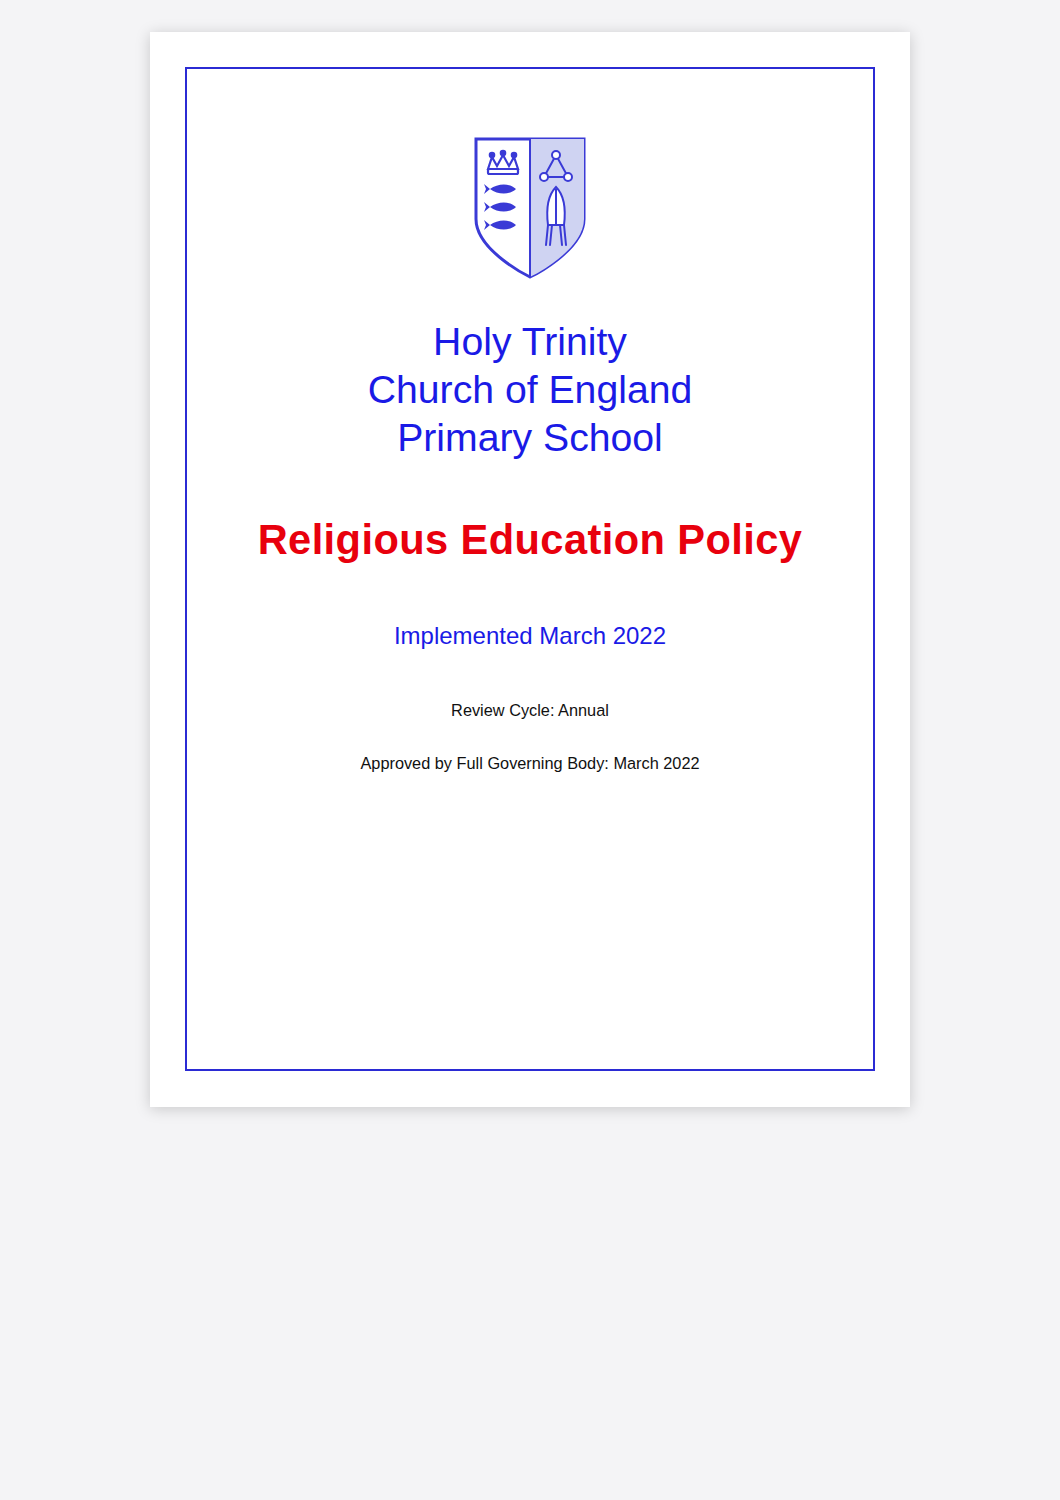Holy Trinity
Church of England
Primary School
Religious Education Policy
Implemented March 2022
Review Cycle: Annual
Approved by Full Governing Body: March 2022